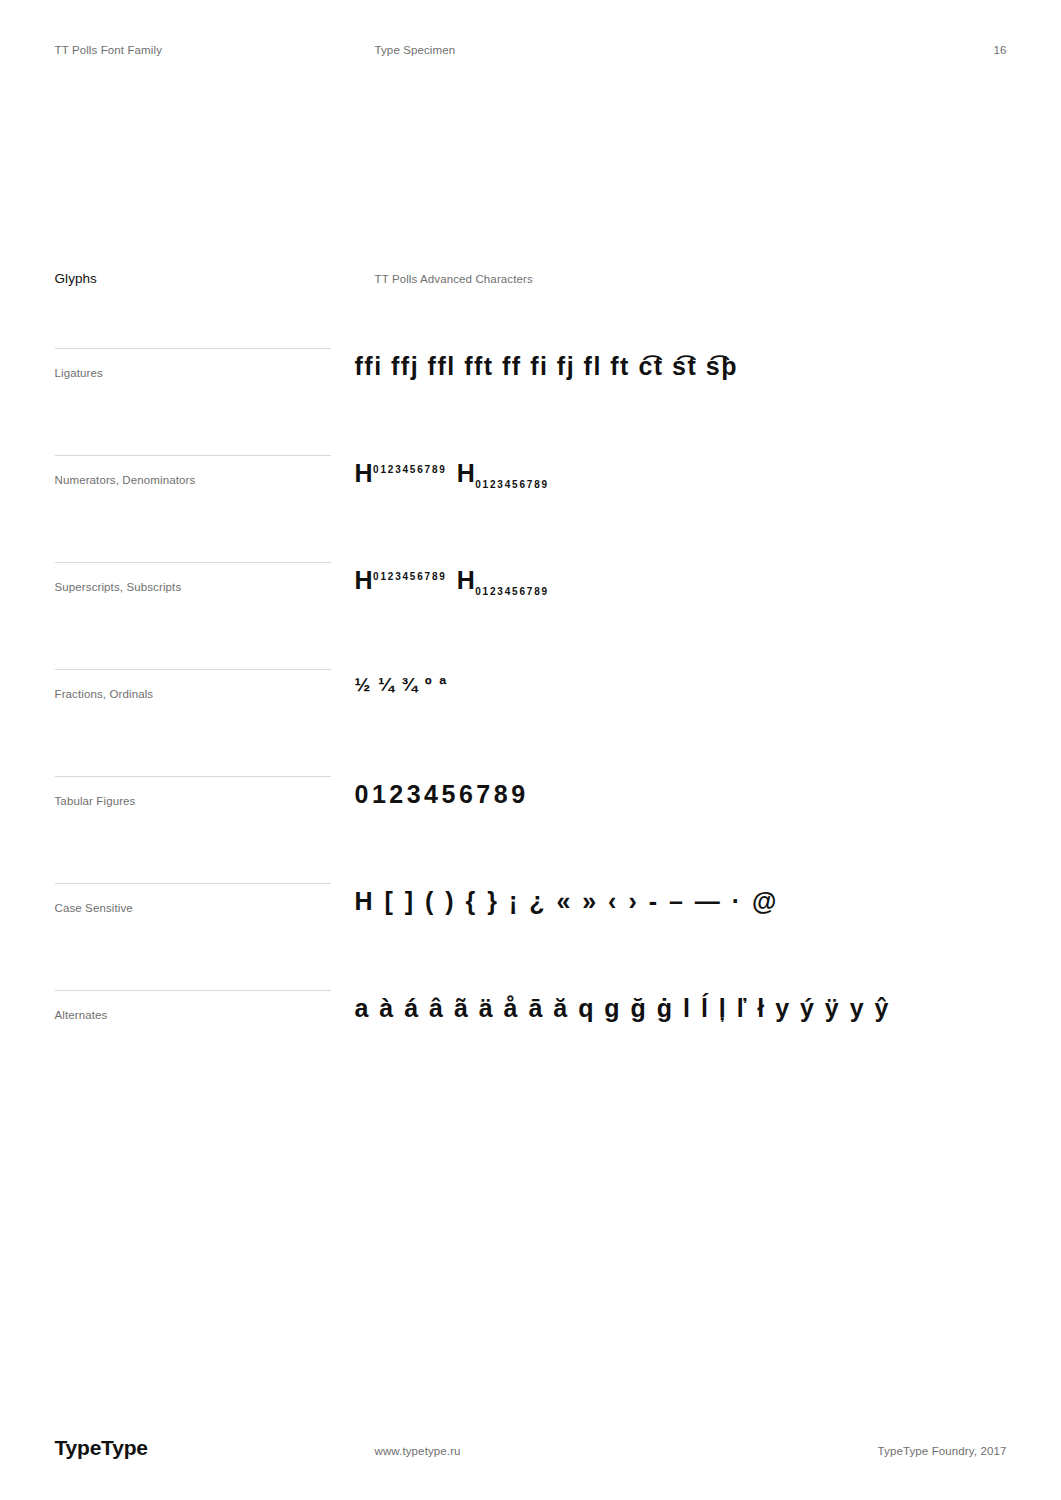TT Polls Font Family
Type Specimen
16
Glyphs
TT Polls Advanced Characters
| Ligatures | ffi ffj ffl fft ff fi fj fl ft c͡t s͡t s͡þ |
| Numerators, Denominators | H 0123456789 H 0123456789 |
| Superscripts, Subscripts | H 0123456789 H 0123456789 |
| Fractions, Ordinals | ½ ¼ ¾ º ª |
| Tabular Figures | 0123456789 |
| Case Sensitive | H [ ] ( ) { } ¡ ¿ « » ‹ › - – — · @ |
| Alternates | a à á â ã ä å ā ă q g ğ ġ l ĺ ļ ľ ł y ý ÿ y ŷ |
TypeType
www.typetype.ru
TypeType Foundry, 2017